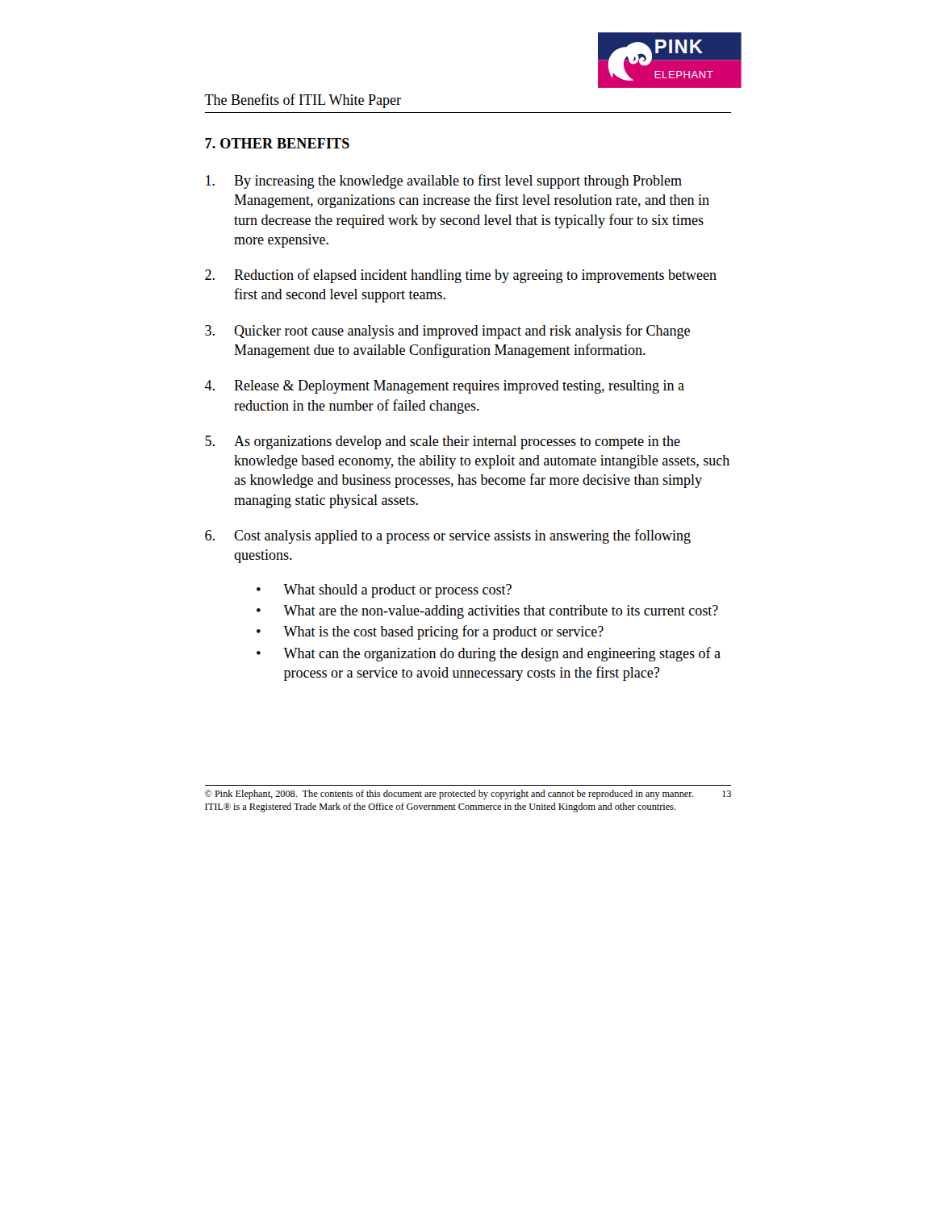PINK ELEPHANT
The Benefits of ITIL White Paper
7. OTHER BENEFITS
By increasing the knowledge available to first level support through Problem Management, organizations can increase the first level resolution rate, and then in turn decrease the required work by second level that is typically four to six times more expensive.
Reduction of elapsed incident handling time by agreeing to improvements between first and second level support teams.
Quicker root cause analysis and improved impact and risk analysis for Change Management due to available Configuration Management information.
Release & Deployment Management requires improved testing, resulting in a reduction in the number of failed changes.
As organizations develop and scale their internal processes to compete in the knowledge based economy, the ability to exploit and automate intangible assets, such as knowledge and business processes, has become far more decisive than simply managing static physical assets.
Cost analysis applied to a process or service assists in answering the following questions.
What should a product or process cost?
What are the non-value-adding activities that contribute to its current cost?
What is the cost based pricing for a product or service?
What can the organization do during the design and engineering stages of a process or a service to avoid unnecessary costs in the first place?
13
© Pink Elephant, 2008. The contents of this document are protected by copyright and cannot be reproduced in any manner.
ITIL® is a Registered Trade Mark of the Office of Government Commerce in the United Kingdom and other countries.